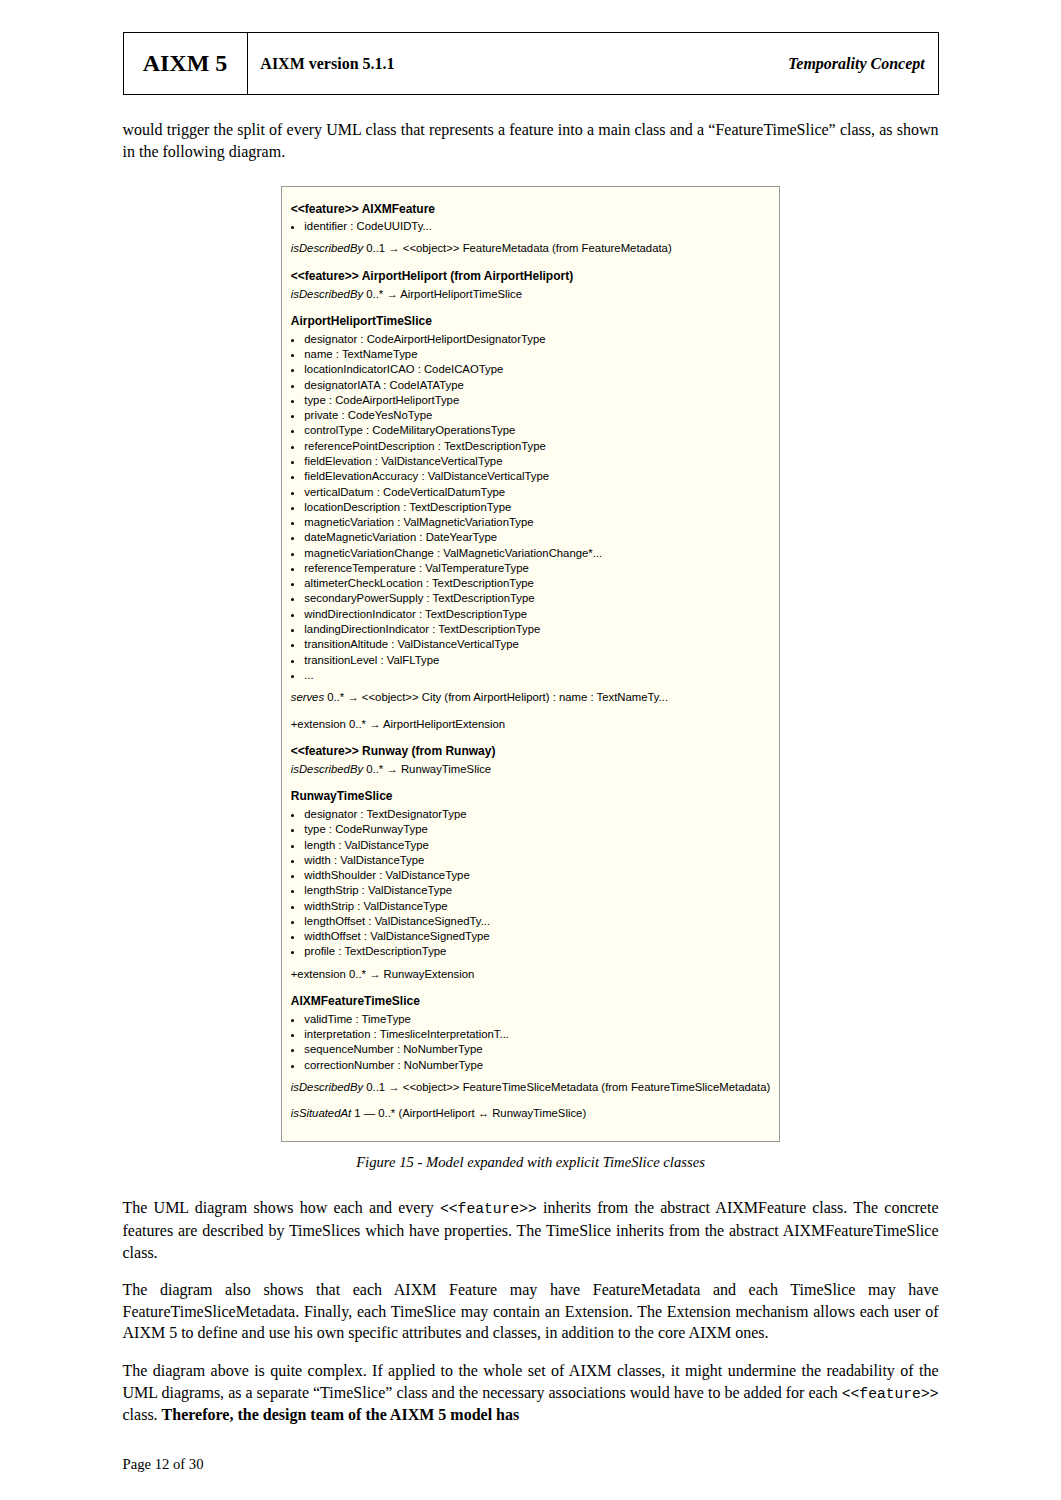AIXM 5
AIXM version 5.1.1 Temporality Concept
would trigger the split of every UML class that represents a feature into a main class and a “FeatureTimeSlice” class, as shown in the following diagram.
<<feature>> AIXMFeature
identifier : CodeUUIDTy...
isDescribedBy 0..1 → <<object>> FeatureMetadata (from FeatureMetadata)
<<feature>> AirportHeliport (from AirportHeliport)
isDescribedBy 0..* → AirportHeliportTimeSlice
AirportHeliportTimeSlice
designator : CodeAirportHeliportDesignatorType
name : TextNameType
locationIndicatorICAO : CodeICAOType
designatorIATA : CodeIATAType
type : CodeAirportHeliportType
private : CodeYesNoType
controlType : CodeMilitaryOperationsType
referencePointDescription : TextDescriptionType
fieldElevation : ValDistanceVerticalType
fieldElevationAccuracy : ValDistanceVerticalType
verticalDatum : CodeVerticalDatumType
locationDescription : TextDescriptionType
magneticVariation : ValMagneticVariationType
dateMagneticVariation : DateYearType
magneticVariationChange : ValMagneticVariationChange*...
referenceTemperature : ValTemperatureType
altimeterCheckLocation : TextDescriptionType
secondaryPowerSupply : TextDescriptionType
windDirectionIndicator : TextDescriptionType
landingDirectionIndicator : TextDescriptionType
transitionAltitude : ValDistanceVerticalType
transitionLevel : ValFLType
...
serves 0..* → <<object>> City (from AirportHeliport) : name : TextNameTy...
+extension 0..* → AirportHeliportExtension
<<feature>> Runway (from Runway)
isDescribedBy 0..* → RunwayTimeSlice
RunwayTimeSlice
designator : TextDesignatorType
type : CodeRunwayType
length : ValDistanceType
width : ValDistanceType
widthShoulder : ValDistanceType
lengthStrip : ValDistanceType
widthStrip : ValDistanceType
lengthOffset : ValDistanceSignedTy...
widthOffset : ValDistanceSignedType
profile : TextDescriptionType
+extension 0..* → RunwayExtension
AIXMFeatureTimeSlice
validTime : TimeType
interpretation : TimesliceInterpretationT...
sequenceNumber : NoNumberType
correctionNumber : NoNumberType
isDescribedBy 0..1 → <<object>> FeatureTimeSliceMetadata (from FeatureTimeSliceMetadata)
isSituatedAt 1 — 0..* (AirportHeliport ↔ RunwayTimeSlice)
Figure 15 - Model expanded with explicit TimeSlice classes
The UML diagram shows how each and every <<feature>> inherits from the abstract AIXMFeature class. The concrete features are described by TimeSlices which have properties. The TimeSlice inherits from the abstract AIXMFeatureTimeSlice class.
The diagram also shows that each AIXM Feature may have FeatureMetadata and each TimeSlice may have FeatureTimeSliceMetadata. Finally, each TimeSlice may contain an Extension. The Extension mechanism allows each user of AIXM 5 to define and use his own specific attributes and classes, in addition to the core AIXM ones.
The diagram above is quite complex. If applied to the whole set of AIXM classes, it might undermine the readability of the UML diagrams, as a separate “TimeSlice” class and the necessary associations would have to be added for each <<feature>> class. Therefore, the design team of the AIXM 5 model has
Page 12 of 30